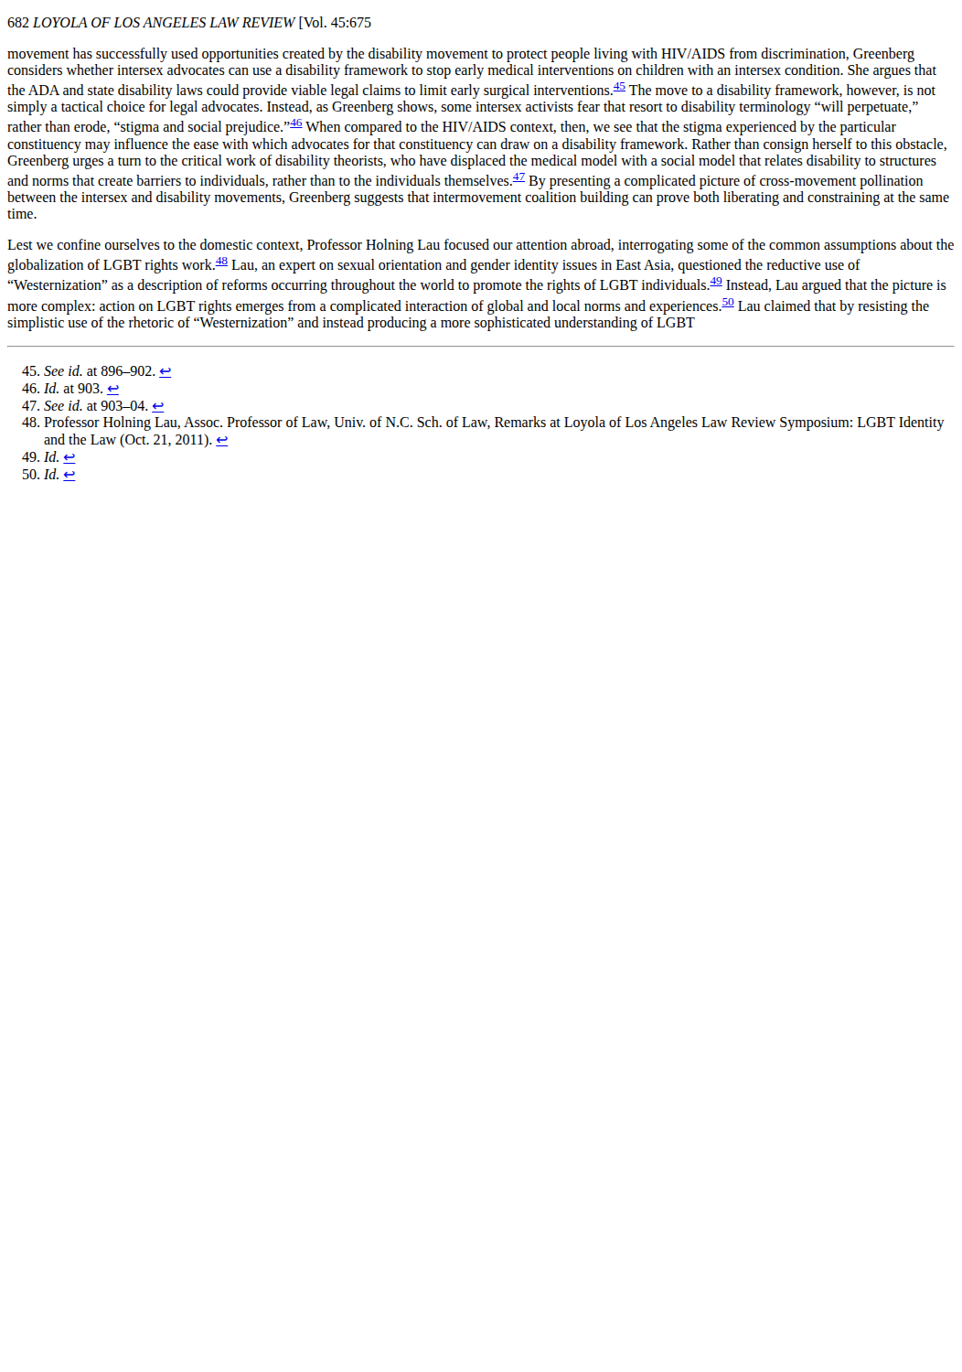682 LOYOLA OF LOS ANGELES LAW REVIEW [Vol. 45:675
movement has successfully used opportunities created by the disability movement to protect people living with HIV/AIDS from discrimination, Greenberg considers whether intersex advocates can use a disability framework to stop early medical interventions on children with an intersex condition. She argues that the ADA and state disability laws could provide viable legal claims to limit early surgical interventions.45 The move to a disability framework, however, is not simply a tactical choice for legal advocates. Instead, as Greenberg shows, some intersex activists fear that resort to disability terminology “will perpetuate,” rather than erode, “stigma and social prejudice.”46 When compared to the HIV/AIDS context, then, we see that the stigma experienced by the particular constituency may influence the ease with which advocates for that constituency can draw on a disability framework. Rather than consign herself to this obstacle, Greenberg urges a turn to the critical work of disability theorists, who have displaced the medical model with a social model that relates disability to structures and norms that create barriers to individuals, rather than to the individuals themselves.47 By presenting a complicated picture of cross-movement pollination between the intersex and disability movements, Greenberg suggests that intermovement coalition building can prove both liberating and constraining at the same time.
Lest we confine ourselves to the domestic context, Professor Holning Lau focused our attention abroad, interrogating some of the common assumptions about the globalization of LGBT rights work.48 Lau, an expert on sexual orientation and gender identity issues in East Asia, questioned the reductive use of “Westernization” as a description of reforms occurring throughout the world to promote the rights of LGBT individuals.49 Instead, Lau argued that the picture is more complex: action on LGBT rights emerges from a complicated interaction of global and local norms and experiences.50 Lau claimed that by resisting the simplistic use of the rhetoric of “Westernization” and instead producing a more sophisticated understanding of LGBT
See id. at 896–902. ↩
Id. at 903. ↩
See id. at 903–04. ↩
Professor Holning Lau, Assoc. Professor of Law, Univ. of N.C. Sch. of Law, Remarks at Loyola of Los Angeles Law Review Symposium: LGBT Identity and the Law (Oct. 21, 2011). ↩
Id. ↩
Id. ↩